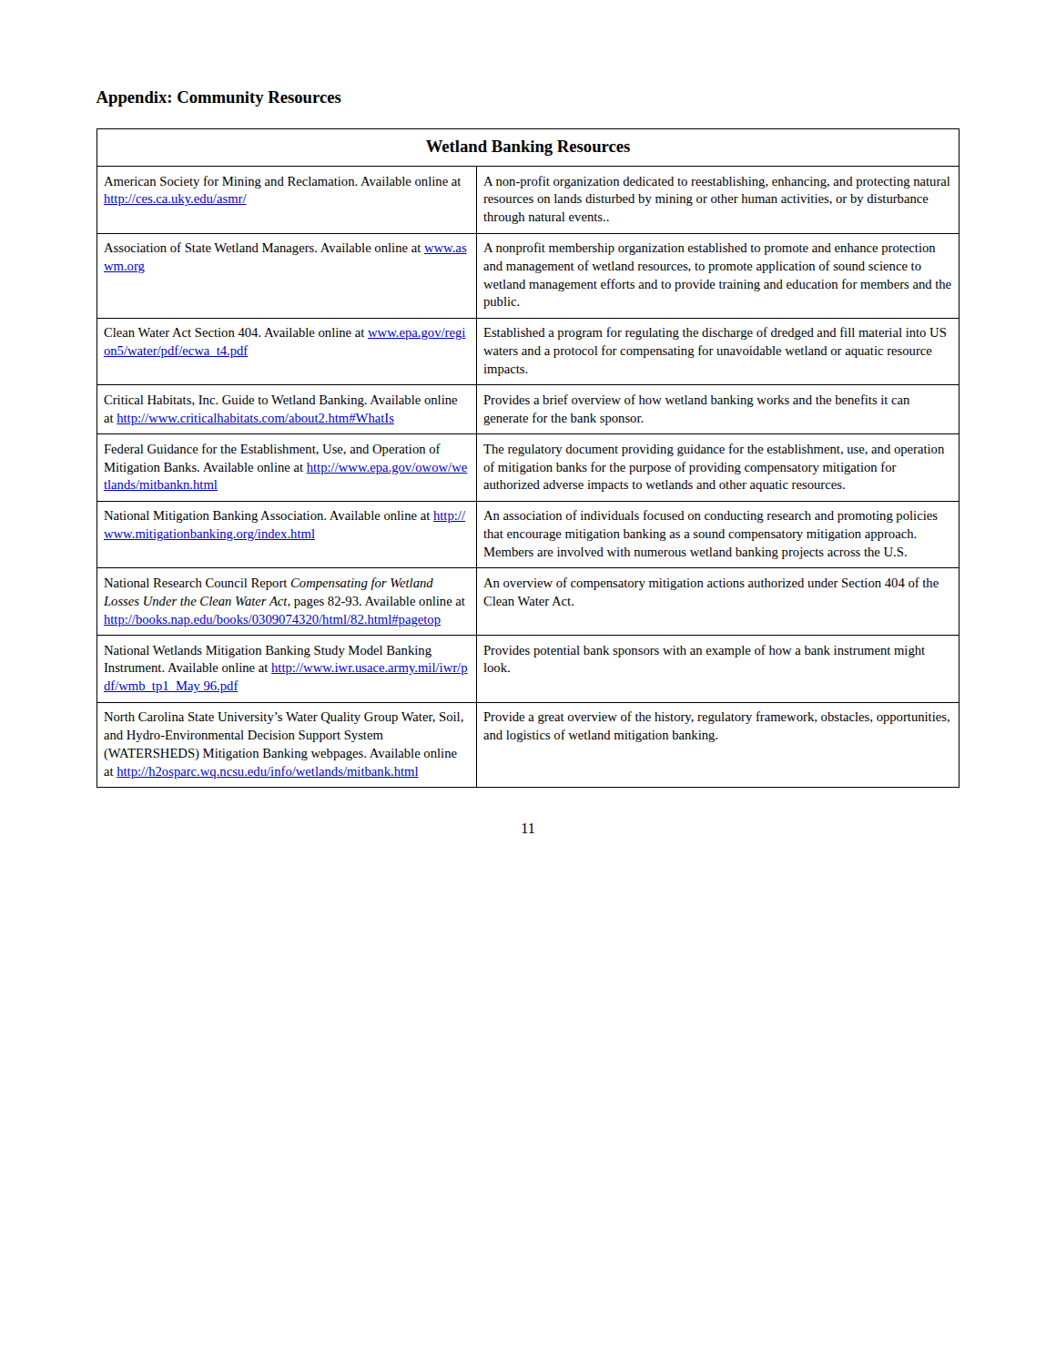Appendix: Community Resources
Wetland Banking Resources
| American Society for Mining and Reclamation. Available online at http://ces.ca.uky.edu/asmr/ | A non-profit organization dedicated to reestablishing, enhancing, and protecting natural resources on lands disturbed by mining or other human activities, or by disturbance through natural events.. |
| Association of State Wetland Managers. Available online at www.aswm.org | A nonprofit membership organization established to promote and enhance protection and management of wetland resources, to promote application of sound science to wetland management efforts and to provide training and education for members and the public. |
| Clean Water Act Section 404. Available online at www.epa.gov/region5/water/pdf/ecwa_t4.pdf | Established a program for regulating the discharge of dredged and fill material into US waters and a protocol for compensating for unavoidable wetland or aquatic resource impacts. |
| Critical Habitats, Inc. Guide to Wetland Banking. Available online at http://www.criticalhabitats.com/about2.htm#WhatIs | Provides a brief overview of how wetland banking works and the benefits it can generate for the bank sponsor. |
| Federal Guidance for the Establishment, Use, and Operation of Mitigation Banks. Available online at http://www.epa.gov/owow/wetlands/mitbankn.html | The regulatory document providing guidance for the establishment, use, and operation of mitigation banks for the purpose of providing compensatory mitigation for authorized adverse impacts to wetlands and other aquatic resources. |
| National Mitigation Banking Association. Available online at http://www.mitigationbanking.org/index.html | An association of individuals focused on conducting research and promoting policies that encourage mitigation banking as a sound compensatory mitigation approach. Members are involved with numerous wetland banking projects across the U.S. |
| National Research Council Report Compensating for Wetland Losses Under the Clean Water Act, pages 82-93. Available online at http://books.nap.edu/books/0309074320/html/82.html#pagetop | An overview of compensatory mitigation actions authorized under Section 404 of the Clean Water Act. |
| National Wetlands Mitigation Banking Study Model Banking Instrument. Available online at http://www.iwr.usace.army.mil/iwr/pdf/wmb_tp1_May 96.pdf | Provides potential bank sponsors with an example of how a bank instrument might look. |
| North Carolina State University’s Water Quality Group Water, Soil, and Hydro-Environmental Decision Support System (WATERSHEDS) Mitigation Banking webpages. Available online at http://h2osparc.wq.ncsu.edu/info/wetlands/mitbank.html | Provide a great overview of the history, regulatory framework, obstacles, opportunities, and logistics of wetland mitigation banking. |
11